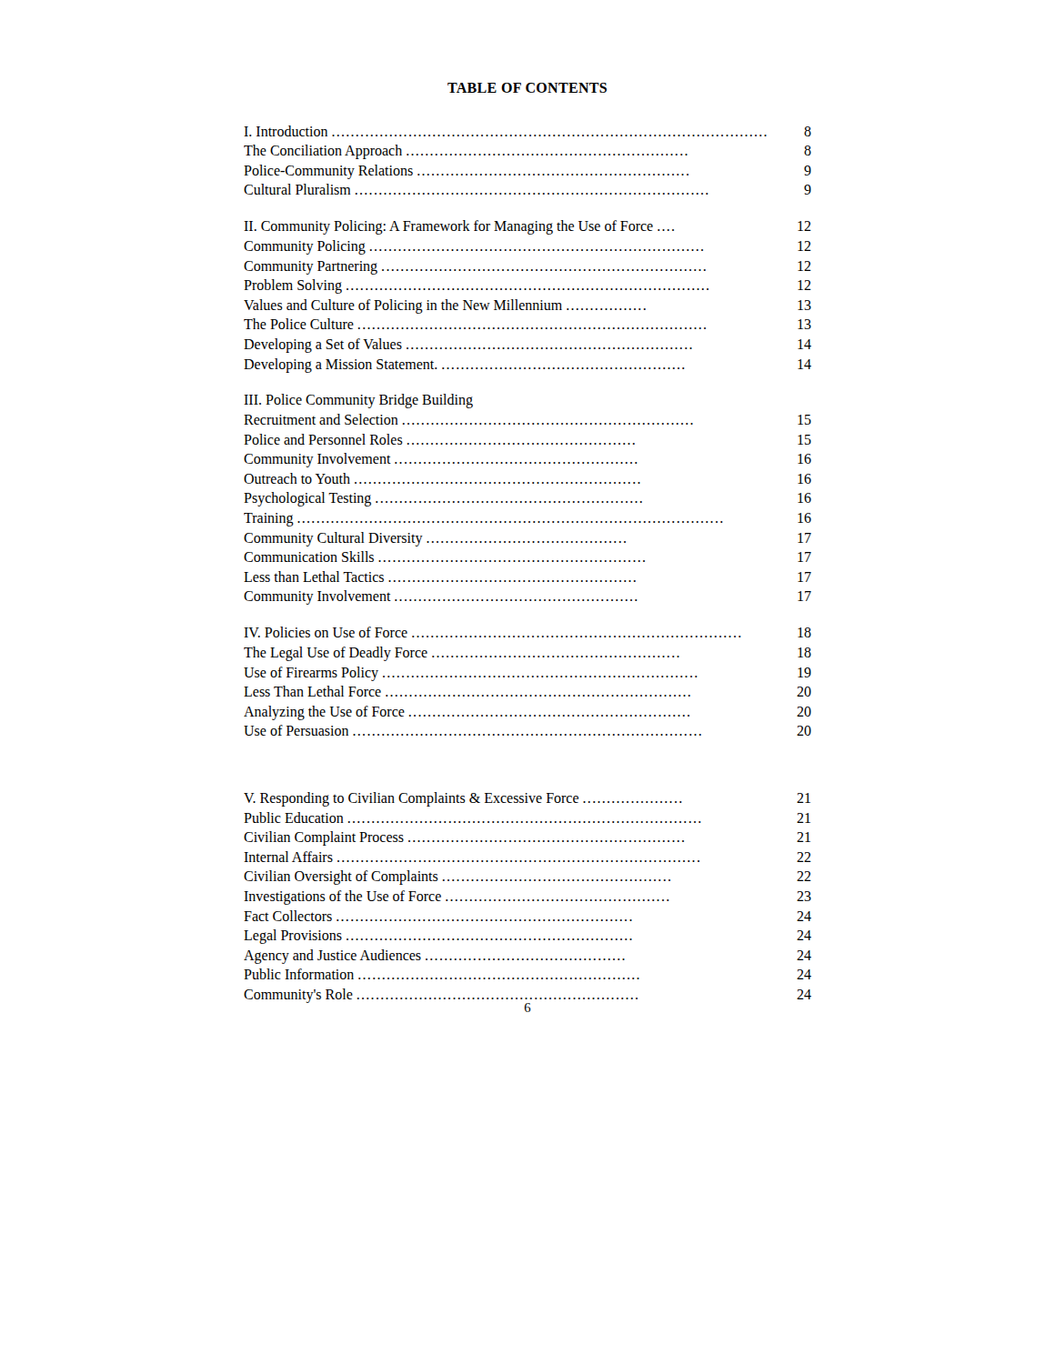TABLE OF CONTENTS
| I. Introduction ........................................................................................... | 8 |
| The Conciliation Approach ........................................................... | 8 |
| Police-Community Relations ......................................................... | 9 |
| Cultural Pluralism .......................................................................... | 9 |
| II. Community Policing: A Framework for Managing the Use of Force .... | 12 |
| Community Policing ...................................................................... | 12 |
| Community Partnering .................................................................... | 12 |
| Problem Solving ............................................................................ | 12 |
| Values and Culture of Policing in the New Millennium ................. | 13 |
| The Police Culture ......................................................................... | 13 |
| Developing a Set of Values ............................................................ | 14 |
| Developing a Mission Statement. ................................................... | 14 |
| III. Police Community Bridge Building | |
| Recruitment and Selection ............................................................. | 15 |
| Police and Personnel Roles ................................................ | 15 |
| Community Involvement ................................................... | 16 |
| Outreach to Youth ............................................................ | 16 |
| Psychological Testing ........................................................ | 16 |
| Training ......................................................................................... | 16 |
| Community Cultural Diversity .......................................... | 17 |
| Communication Skills ........................................................ | 17 |
| Less than Lethal Tactics .................................................... | 17 |
| Community Involvement ................................................... | 17 |
| IV. Policies on Use of Force ..................................................................... | 18 |
| The Legal Use of Deadly Force .................................................... | 18 |
| Use of Firearms Policy .................................................................. | 19 |
| Less Than Lethal Force ................................................................ | 20 |
| Analyzing the Use of Force ........................................................... | 20 |
| Use of Persuasion ......................................................................... | 20 |
| V. Responding to Civilian Complaints & Excessive Force ..................... | 21 |
| Public Education .......................................................................... | 21 |
| Civilian Complaint Process .......................................................... | 21 |
| Internal Affairs ............................................................................ | 22 |
| Civilian Oversight of Complaints ................................................ | 22 |
| Investigations of the Use of Force ............................................... | 23 |
| Fact Collectors .............................................................. | 24 |
| Legal Provisions ............................................................ | 24 |
| Agency and Justice Audiences .......................................... | 24 |
| Public Information ........................................................... | 24 |
| Community's Role ........................................................... | 24 |
6